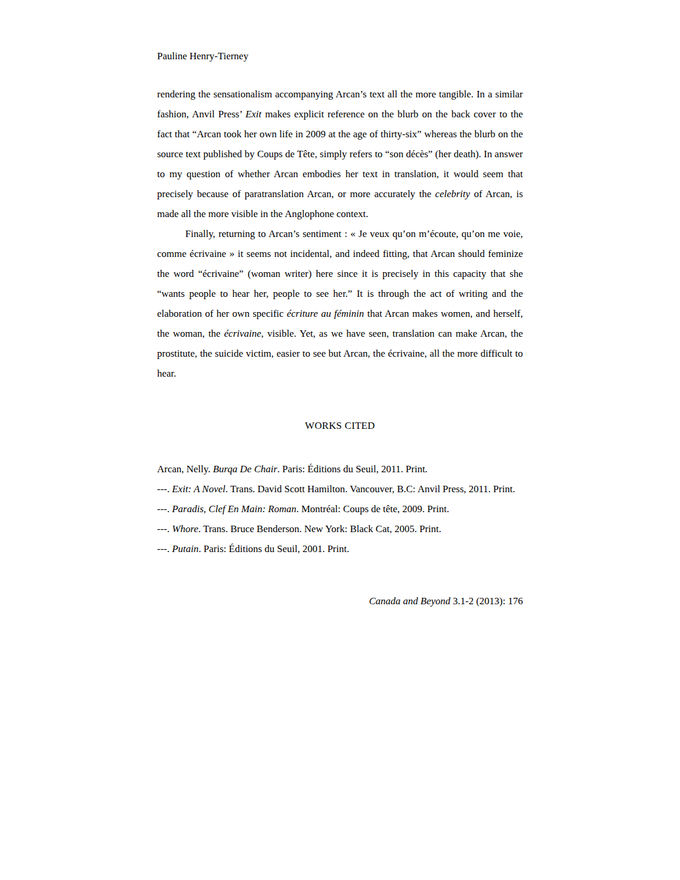Pauline Henry-Tierney
rendering the sensationalism accompanying Arcan’s text all the more tangible. In a similar fashion, Anvil Press’ Exit makes explicit reference on the blurb on the back cover to the fact that “Arcan took her own life in 2009 at the age of thirty-six” whereas the blurb on the source text published by Coups de Tête, simply refers to “son décès” (her death). In answer to my question of whether Arcan embodies her text in translation, it would seem that precisely because of paratranslation Arcan, or more accurately the celebrity of Arcan, is made all the more visible in the Anglophone context.
Finally, returning to Arcan’s sentiment : « Je veux qu’on m’écoute, qu’on me voie, comme écrivaine » it seems not incidental, and indeed fitting, that Arcan should feminize the word “écrivaine” (woman writer) here since it is precisely in this capacity that she “wants people to hear her, people to see her.” It is through the act of writing and the elaboration of her own specific écriture au féminin that Arcan makes women, and herself, the woman, the écrivaine, visible. Yet, as we have seen, translation can make Arcan, the prostitute, the suicide victim, easier to see but Arcan, the écrivaine, all the more difficult to hear.
WORKS CITED
Arcan, Nelly. Burqa De Chair. Paris: Éditions du Seuil, 2011. Print.
---. Exit: A Novel. Trans. David Scott Hamilton. Vancouver, B.C: Anvil Press, 2011. Print.
---. Paradis, Clef En Main: Roman. Montréal: Coups de tête, 2009. Print.
---. Whore. Trans. Bruce Benderson. New York: Black Cat, 2005. Print.
---. Putain. Paris: Éditions du Seuil, 2001. Print.
Canada and Beyond 3.1-2 (2013): 176